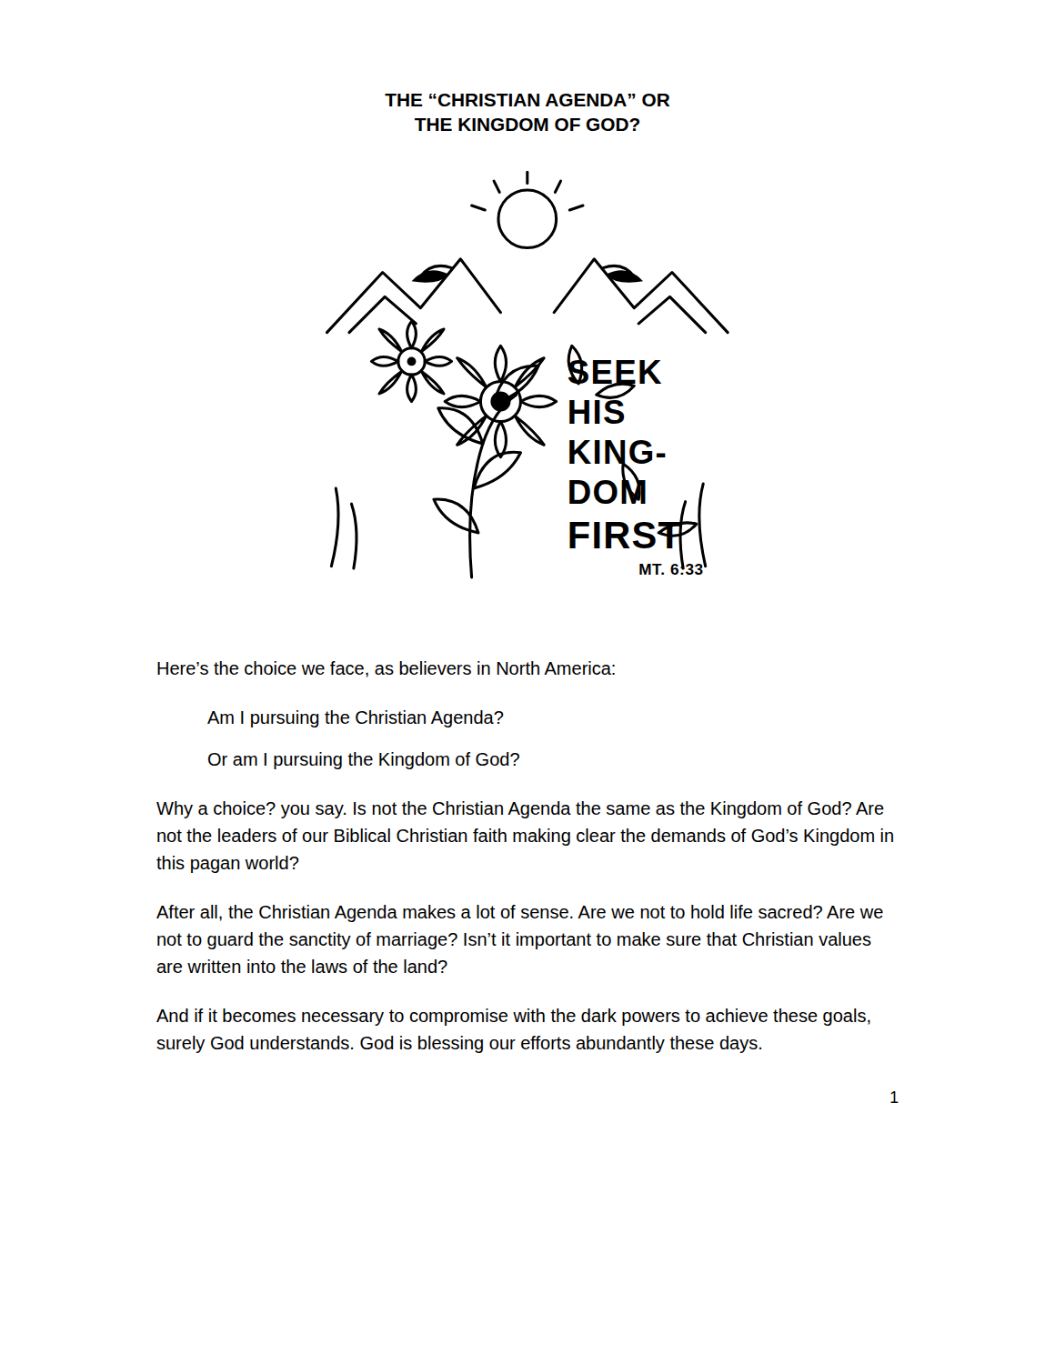THE “CHRISTIAN AGENDA” OR
THE KINGDOM OF GOD?
Seek His Kingdom First — Matthew 6:33 A black-and-white line drawing of a sun rising over mountains with two birds in flight, flowers and leaves below, and hand-lettered text reading “Seek His Kingdom First, Mt. 6:33”. SEEK HIS KING- DOM FIRST MT. 6:33
Here’s the choice we face, as believers in North America:
Am I pursuing the Christian Agenda?
Or am I pursuing the Kingdom of God?
Why a choice? you say. Is not the Christian Agenda the same as the Kingdom of God? Are not the leaders of our Biblical Christian faith making clear the demands of God’s Kingdom in this pagan world?
After all, the Christian Agenda makes a lot of sense. Are we not to hold life sacred? Are we not to guard the sanctity of marriage? Isn’t it important to make sure that Christian values are written into the laws of the land?
And if it becomes necessary to compromise with the dark powers to achieve these goals, surely God understands. God is blessing our efforts abundantly these days.
1